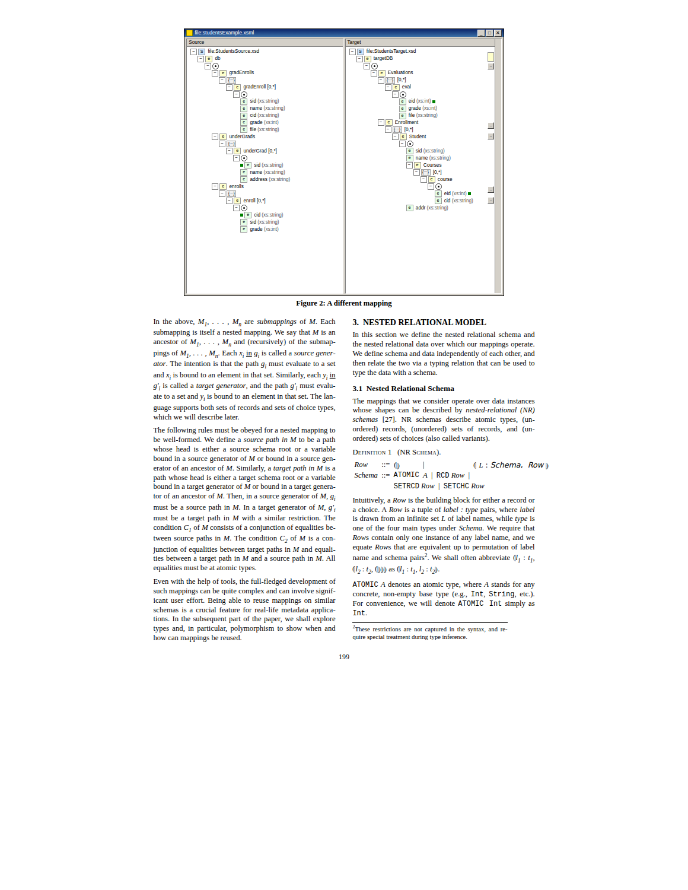file:studentsExample.xsml _ □ ✕
Source
−S file:StudentsSource.xsd
−e db
−
−e gradEnrolls
−{···}
−e gradEnroll [0,*]
−
e sid (xs:string)
e name (xs:string)
e cid (xs:string)
e grade (xs:int)
e file (xs:string)
−e underGrads
−{···}
−e underGrad [0,*]
−
e sid (xs:string)
e name (xs:string)
e address (xs:string)
−e enrolls
−{···}
−e enroll [0,*]
−
e cid (xs:string)
e sid (xs:string)
e grade (xs:int)
Target..
−S file:StudentsTarget.xsd
−e targetDB
−
−e Evaluations
−{···} [0,*]
−e eval
−
e eid (xs:int)
e grade (xs:int)
e file (xs:string)
−e Enrollment
−{···} [0,*]
−e Student
−
e sid (xs:string)
e name (xs:string)
−e Courses
−{···} [0,*]
−e course
−
e eid (xs:int)
e cid (xs:string)
e addr (xs:string)
..
..
..
..
..
Figure 2: A different mapping
In the above, M1, . . . , Mn are submappings of M. Each submapping is itself a nested mapping. We say that M is an ancestor of M1, . . . , Mn and (recursively) of the submappings of M1, . . . , Mn. Each xi in gi is called a source generator. The intention is that the path gi must evaluate to a set and xi is bound to an element in that set. Similarly, each yi in g′i is called a target generator, and the path g′i must evaluate to a set and yi is bound to an element in that set. The language supports both sets of records and sets of choice types, which we will describe later.
The following rules must be obeyed for a nested mapping to be well-formed. We define a source path in M to be a path whose head is either a source schema root or a variable bound in a source generator of M or bound in a source generator of an ancestor of M. Similarly, a target path in M is a path whose head is either a target schema root or a variable bound in a target generator of M or bound in a target generator of an ancestor of M. Then, in a source generator of M, gi must be a source path in M. In a target generator of M, g′i must be a target path in M with a similar restriction. The condition C1 of M consists of a conjunction of equalities between source paths in M. The condition C2 of M is a conjunction of equalities between target paths in M and equalities between a target path in M and a source path in M. All equalities must be at atomic types.
Even with the help of tools, the full-fledged development of such mappings can be quite complex and can involve significant user effort. Being able to reuse mappings on similar schemas is a crucial feature for real-life metadata applications. In the subsequent part of the paper, we shall explore types and, in particular, polymorphism to show when and how can mappings be reused.
3. NESTED RELATIONAL MODEL
In this section we define the nested relational schema and the nested relational data over which our mappings operate. We define schema and data independently of each other, and then relate the two via a typing relation that can be used to type the data with a schema.
3.1 Nested Relational Schema
The mappings that we consider operate over data instances whose shapes can be described by nested-relational (NR) schemas [27]. NR schemas describe atomic types, (unordered) records, (unordered) sets of records, and (unordered) sets of choices (also called variants).
Definition 1 (NR Schema).
| Row | ::= | ⦇⦈ | / | ⦇ L : Schema , Row ⦈ |
| Schema | ::= | ATOMIC | A / RCD Row / | |
| | | SETRCD Row / SETCHC Row |
Intuitively, a Row is the building block for either a record or a choice. A Row is a tuple of label : type pairs, where label is drawn from an infinite set L of label names, while type is one of the four main types under Schema. We require that Rows contain only one instance of any label name, and we equate Rows that are equivalent up to permutation of label name and schema pairs2. We shall often abbreviate ⦇l1 : t1, ⦇l2 : t2, ⦇⦈⦈⦈ as ⦇l1 : t1, l2 : t2⦈.
ATOMIC A denotes an atomic type, where A stands for any concrete, non-empty base type (e.g., Int, String, etc.). For convenience, we will denote ATOMIC Int simply as Int.
2 These restrictions are not captured in the syntax, and require special treatment during type inference.
199